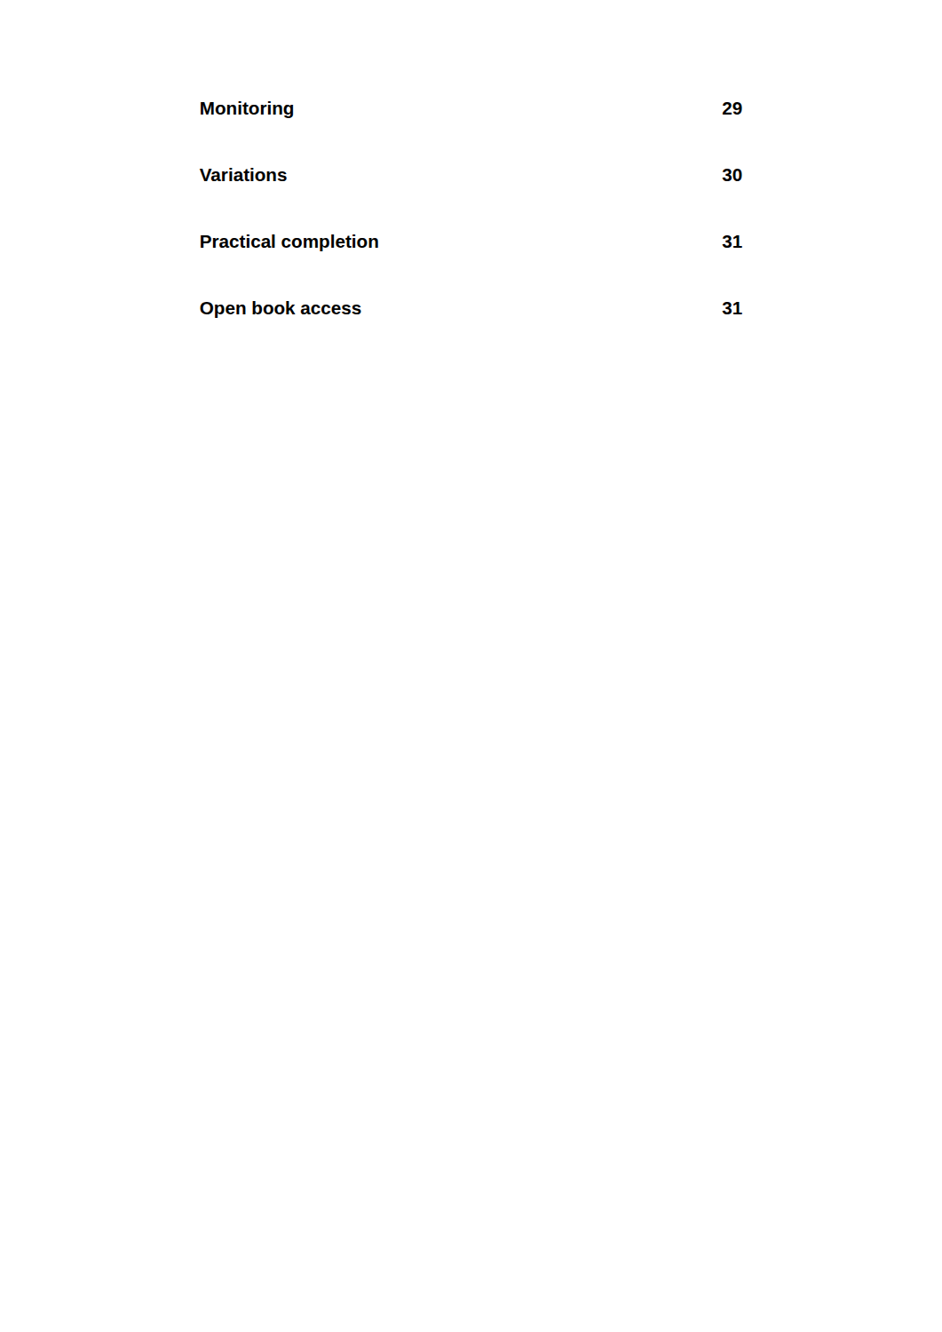Monitoring 29
Variations 30
Practical completion 31
Open book access 31